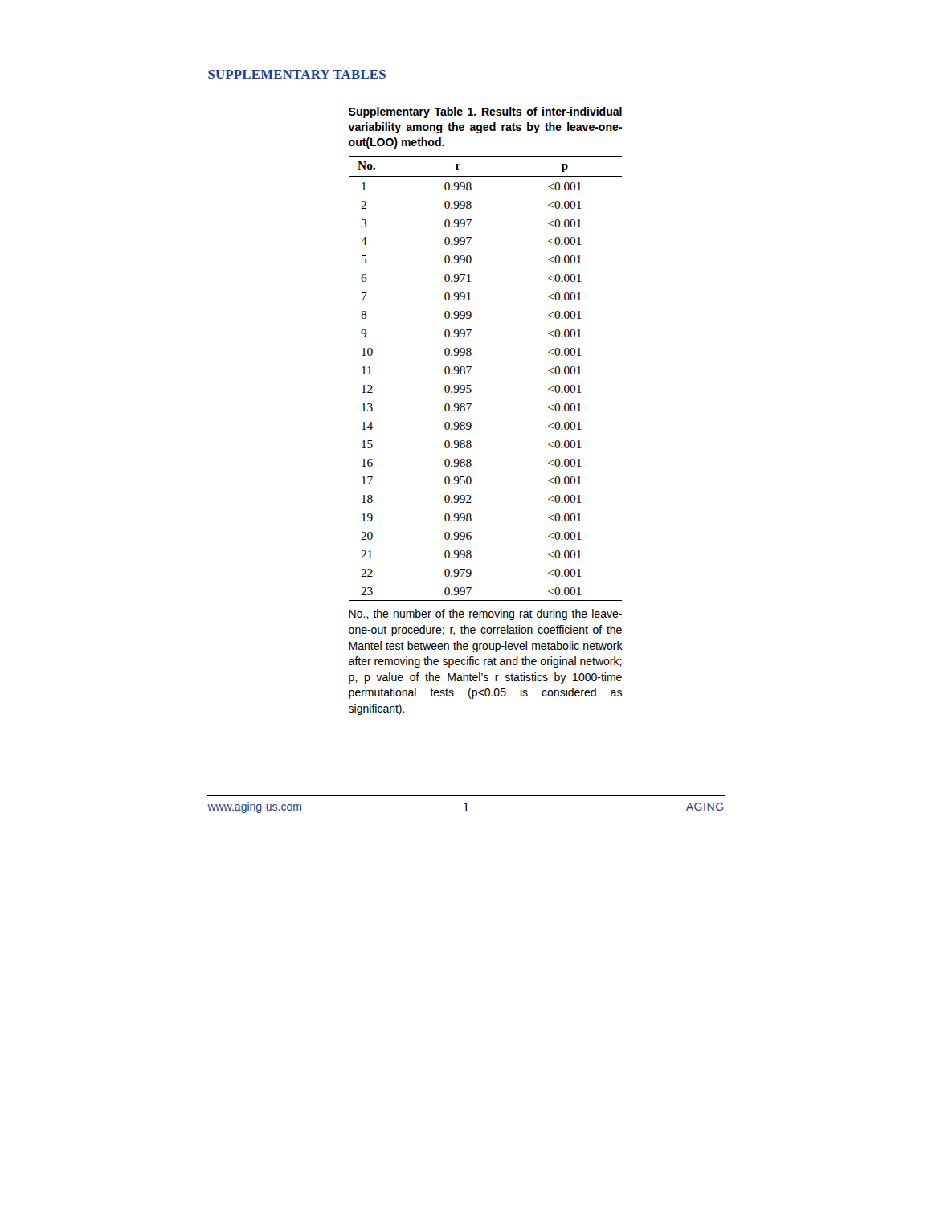SUPPLEMENTARY TABLES
Supplementary Table 1. Results of inter-individual variability among the aged rats by the leave-one-out(LOO) method.
| No. | r | p |
| --- | --- | --- |
| 1 | 0.998 | <0.001 |
| 2 | 0.998 | <0.001 |
| 3 | 0.997 | <0.001 |
| 4 | 0.997 | <0.001 |
| 5 | 0.990 | <0.001 |
| 6 | 0.971 | <0.001 |
| 7 | 0.991 | <0.001 |
| 8 | 0.999 | <0.001 |
| 9 | 0.997 | <0.001 |
| 10 | 0.998 | <0.001 |
| 11 | 0.987 | <0.001 |
| 12 | 0.995 | <0.001 |
| 13 | 0.987 | <0.001 |
| 14 | 0.989 | <0.001 |
| 15 | 0.988 | <0.001 |
| 16 | 0.988 | <0.001 |
| 17 | 0.950 | <0.001 |
| 18 | 0.992 | <0.001 |
| 19 | 0.998 | <0.001 |
| 20 | 0.996 | <0.001 |
| 21 | 0.998 | <0.001 |
| 22 | 0.979 | <0.001 |
| 23 | 0.997 | <0.001 |
No., the number of the removing rat during the leave-one-out procedure; r, the correlation coefficient of the Mantel test between the group-level metabolic network after removing the specific rat and the original network; p, p value of the Mantel’s r statistics by 1000-time permutational tests (p<0.05 is considered as significant).
www.aging-us.com 1 AGING